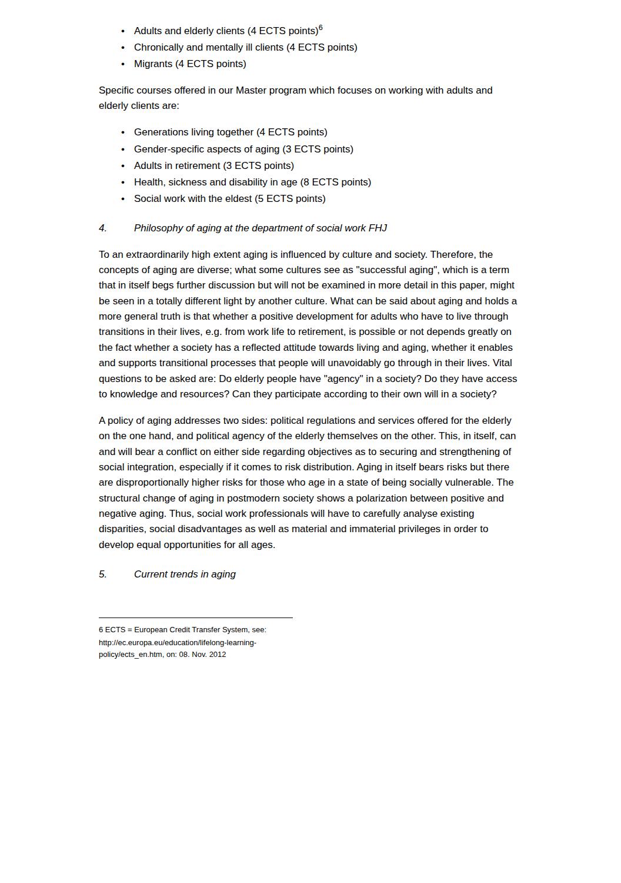Adults and elderly clients (4 ECTS points)6
Chronically and mentally ill clients (4 ECTS points)
Migrants (4 ECTS points)
Specific courses offered in our Master program which focuses on working with adults and elderly clients are:
Generations living together (4 ECTS points)
Gender-specific aspects of aging (3 ECTS points)
Adults in retirement (3 ECTS points)
Health, sickness and disability in age (8 ECTS points)
Social work with the eldest (5 ECTS points)
4. Philosophy of aging at the department of social work FHJ
To an extraordinarily high extent aging is influenced by culture and society. Therefore, the concepts of aging are diverse; what some cultures see as "successful aging", which is a term that in itself begs further discussion but will not be examined in more detail in this paper, might be seen in a totally different light by another culture. What can be said about aging and holds a more general truth is that whether a positive development for adults who have to live through transitions in their lives, e.g. from work life to retirement, is possible or not depends greatly on the fact whether a society has a reflected attitude towards living and aging, whether it enables and supports transitional processes that people will unavoidably go through in their lives. Vital questions to be asked are: Do elderly people have "agency" in a society? Do they have access to knowledge and resources? Can they participate according to their own will in a society?
A policy of aging addresses two sides: political regulations and services offered for the elderly on the one hand, and political agency of the elderly themselves on the other. This, in itself, can and will bear a conflict on either side regarding objectives as to securing and strengthening of social integration, especially if it comes to risk distribution. Aging in itself bears risks but there are disproportionally higher risks for those who age in a state of being socially vulnerable. The structural change of aging in postmodern society shows a polarization between positive and negative aging. Thus, social work professionals will have to carefully analyse existing disparities, social disadvantages as well as material and immaterial privileges in order to develop equal opportunities for all ages.
5. Current trends in aging
6 ECTS = European Credit Transfer System, see:
http://ec.europa.eu/education/lifelong-learning-policy/ects_en.htm, on: 08. Nov. 2012